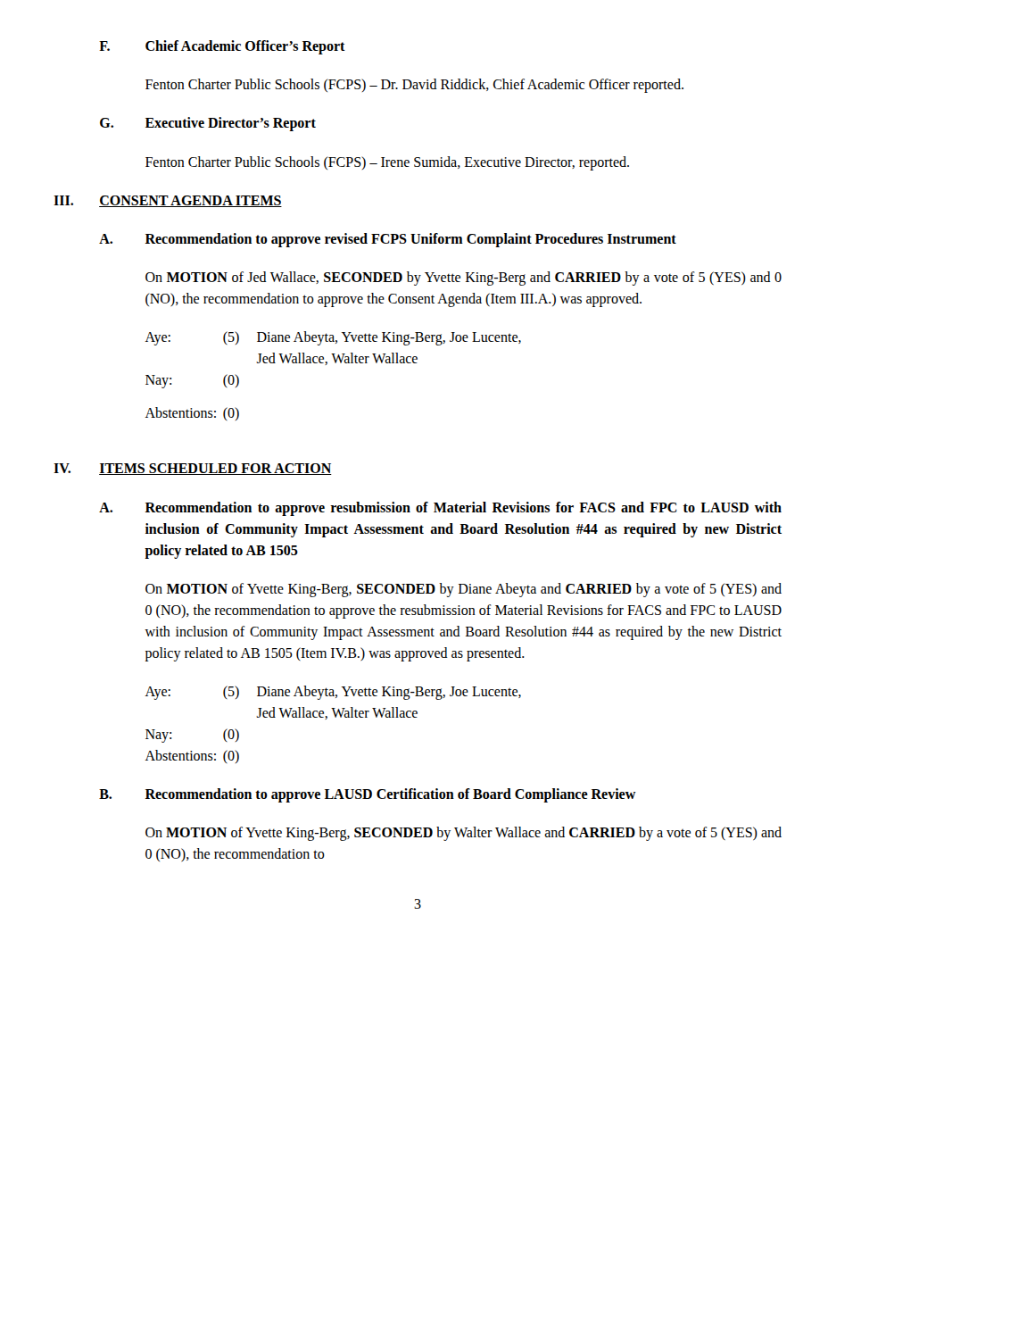F.
Chief Academic Officer’s Report
Fenton Charter Public Schools (FCPS) – Dr. David Riddick, Chief Academic Officer reported.
G.
Executive Director’s Report
Fenton Charter Public Schools (FCPS) – Irene Sumida, Executive Director, reported.
III.
CONSENT AGENDA ITEMS
A.
Recommendation to approve revised FCPS Uniform Complaint Procedures Instrument
On MOTION of Jed Wallace, SECONDED by Yvette King-Berg and CARRIED by a vote of 5 (YES) and 0 (NO), the recommendation to approve the Consent Agenda (Item III.A.) was approved.
| Aye: | (5) | Diane Abeyta, Yvette King-Berg, Joe Lucente, |
| | | Jed Wallace, Walter Wallace |
| Nay: | (0) | |
| Abstentions: | (0) | |
IV.
ITEMS SCHEDULED FOR ACTION
A.
Recommendation to approve resubmission of Material Revisions for FACS and FPC to LAUSD with inclusion of Community Impact Assessment and Board Resolution #44 as required by new District policy related to AB 1505
On MOTION of Yvette King-Berg, SECONDED by Diane Abeyta and CARRIED by a vote of 5 (YES) and 0 (NO), the recommendation to approve the resubmission of Material Revisions for FACS and FPC to LAUSD with inclusion of Community Impact Assessment and Board Resolution #44 as required by the new District policy related to AB 1505 (Item IV.B.) was approved as presented.
| Aye: | (5) | Diane Abeyta, Yvette King-Berg, Joe Lucente, |
| | | Jed Wallace, Walter Wallace |
| Nay: | (0) | |
| Abstentions: | (0) | |
B.
Recommendation to approve LAUSD Certification of Board Compliance Review
On MOTION of Yvette King-Berg, SECONDED by Walter Wallace and CARRIED by a vote of 5 (YES) and 0 (NO), the recommendation to
3